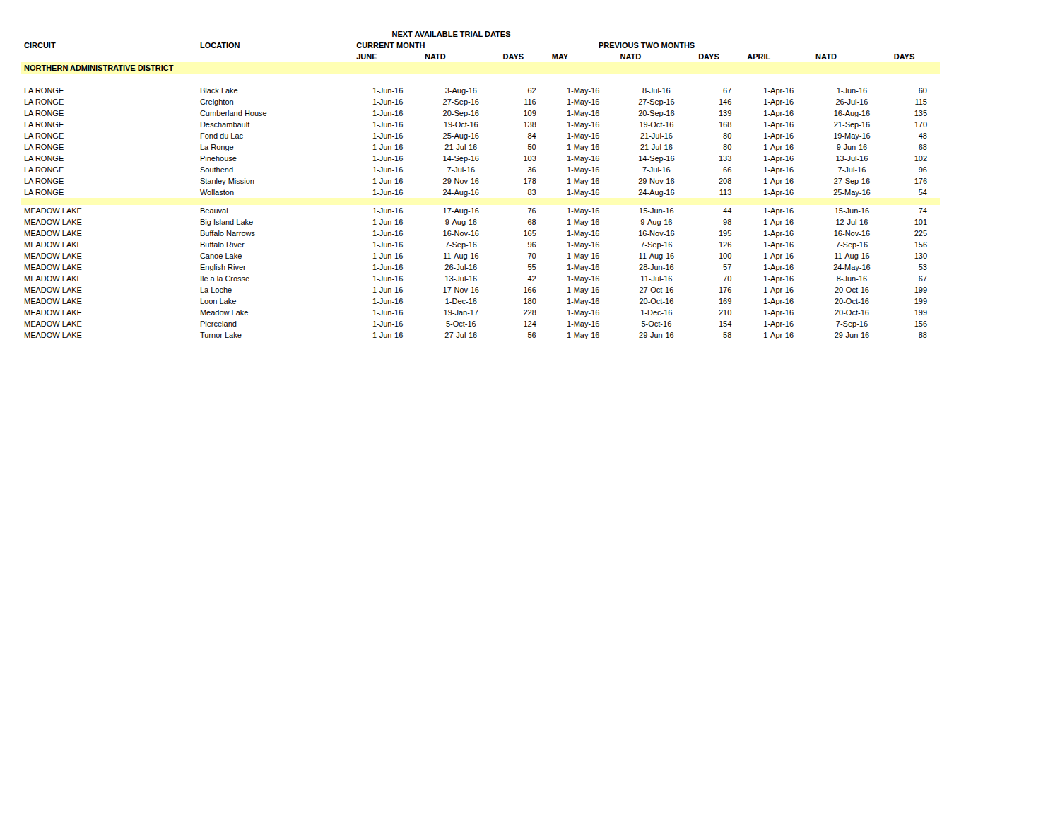| | | NEXT AVAILABLE TRIAL DATES | |
| CIRCUIT | LOCATION | CURRENT MONTH | PREVIOUS TWO MONTHS | |
| | | JUNE | NATD | DAYS | MAY | NATD | DAYS | APRIL | NATD | DAYS |
| NORTHERN ADMINISTRATIVE DISTRICT |
| LA RONGE | Black Lake | 1-Jun-16 | 3-Aug-16 | 62 | 1-May-16 | 8-Jul-16 | 67 | 1-Apr-16 | 1-Jun-16 | 60 |
| LA RONGE | Creighton | 1-Jun-16 | 27-Sep-16 | 116 | 1-May-16 | 27-Sep-16 | 146 | 1-Apr-16 | 26-Jul-16 | 115 |
| LA RONGE | Cumberland House | 1-Jun-16 | 20-Sep-16 | 109 | 1-May-16 | 20-Sep-16 | 139 | 1-Apr-16 | 16-Aug-16 | 135 |
| LA RONGE | Deschambault | 1-Jun-16 | 19-Oct-16 | 138 | 1-May-16 | 19-Oct-16 | 168 | 1-Apr-16 | 21-Sep-16 | 170 |
| LA RONGE | Fond du Lac | 1-Jun-16 | 25-Aug-16 | 84 | 1-May-16 | 21-Jul-16 | 80 | 1-Apr-16 | 19-May-16 | 48 |
| LA RONGE | La Ronge | 1-Jun-16 | 21-Jul-16 | 50 | 1-May-16 | 21-Jul-16 | 80 | 1-Apr-16 | 9-Jun-16 | 68 |
| LA RONGE | Pinehouse | 1-Jun-16 | 14-Sep-16 | 103 | 1-May-16 | 14-Sep-16 | 133 | 1-Apr-16 | 13-Jul-16 | 102 |
| LA RONGE | Southend | 1-Jun-16 | 7-Jul-16 | 36 | 1-May-16 | 7-Jul-16 | 66 | 1-Apr-16 | 7-Jul-16 | 96 |
| LA RONGE | Stanley Mission | 1-Jun-16 | 29-Nov-16 | 178 | 1-May-16 | 29-Nov-16 | 208 | 1-Apr-16 | 27-Sep-16 | 176 |
| LA RONGE | Wollaston | 1-Jun-16 | 24-Aug-16 | 83 | 1-May-16 | 24-Aug-16 | 113 | 1-Apr-16 | 25-May-16 | 54 |
| MEADOW LAKE | Beauval | 1-Jun-16 | 17-Aug-16 | 76 | 1-May-16 | 15-Jun-16 | 44 | 1-Apr-16 | 15-Jun-16 | 74 |
| MEADOW LAKE | Big Island Lake | 1-Jun-16 | 9-Aug-16 | 68 | 1-May-16 | 9-Aug-16 | 98 | 1-Apr-16 | 12-Jul-16 | 101 |
| MEADOW LAKE | Buffalo Narrows | 1-Jun-16 | 16-Nov-16 | 165 | 1-May-16 | 16-Nov-16 | 195 | 1-Apr-16 | 16-Nov-16 | 225 |
| MEADOW LAKE | Buffalo River | 1-Jun-16 | 7-Sep-16 | 96 | 1-May-16 | 7-Sep-16 | 126 | 1-Apr-16 | 7-Sep-16 | 156 |
| MEADOW LAKE | Canoe Lake | 1-Jun-16 | 11-Aug-16 | 70 | 1-May-16 | 11-Aug-16 | 100 | 1-Apr-16 | 11-Aug-16 | 130 |
| MEADOW LAKE | English River | 1-Jun-16 | 26-Jul-16 | 55 | 1-May-16 | 28-Jun-16 | 57 | 1-Apr-16 | 24-May-16 | 53 |
| MEADOW LAKE | Ile a la Crosse | 1-Jun-16 | 13-Jul-16 | 42 | 1-May-16 | 11-Jul-16 | 70 | 1-Apr-16 | 8-Jun-16 | 67 |
| MEADOW LAKE | La Loche | 1-Jun-16 | 17-Nov-16 | 166 | 1-May-16 | 27-Oct-16 | 176 | 1-Apr-16 | 20-Oct-16 | 199 |
| MEADOW LAKE | Loon Lake | 1-Jun-16 | 1-Dec-16 | 180 | 1-May-16 | 20-Oct-16 | 169 | 1-Apr-16 | 20-Oct-16 | 199 |
| MEADOW LAKE | Meadow Lake | 1-Jun-16 | 19-Jan-17 | 228 | 1-May-16 | 1-Dec-16 | 210 | 1-Apr-16 | 20-Oct-16 | 199 |
| MEADOW LAKE | Pierceland | 1-Jun-16 | 5-Oct-16 | 124 | 1-May-16 | 5-Oct-16 | 154 | 1-Apr-16 | 7-Sep-16 | 156 |
| MEADOW LAKE | Turnor Lake | 1-Jun-16 | 27-Jul-16 | 56 | 1-May-16 | 29-Jun-16 | 58 | 1-Apr-16 | 29-Jun-16 | 88 |